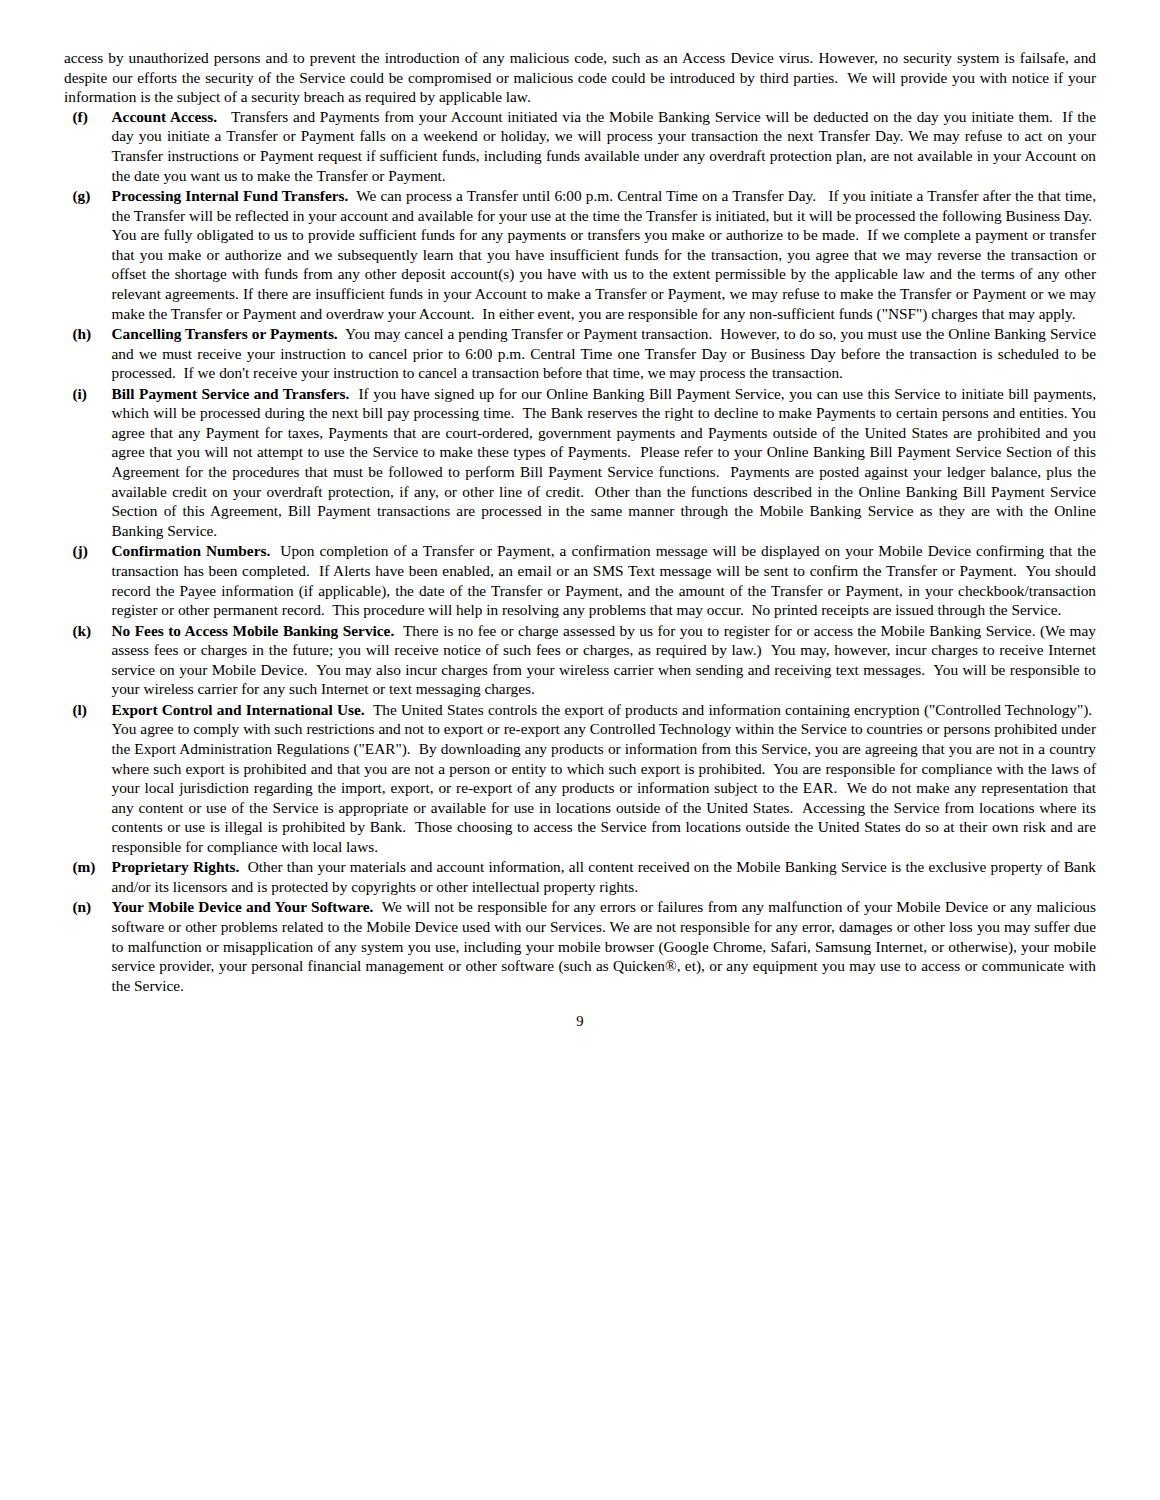access by unauthorized persons and to prevent the introduction of any malicious code, such as an Access Device virus. However, no security system is failsafe, and despite our efforts the security of the Service could be compromised or malicious code could be introduced by third parties. We will provide you with notice if your information is the subject of a security breach as required by applicable law.
(f) Account Access. Transfers and Payments from your Account initiated via the Mobile Banking Service will be deducted on the day you initiate them. If the day you initiate a Transfer or Payment falls on a weekend or holiday, we will process your transaction the next Transfer Day. We may refuse to act on your Transfer instructions or Payment request if sufficient funds, including funds available under any overdraft protection plan, are not available in your Account on the date you want us to make the Transfer or Payment.
(g) Processing Internal Fund Transfers. We can process a Transfer until 6:00 p.m. Central Time on a Transfer Day. If you initiate a Transfer after the that time, the Transfer will be reflected in your account and available for your use at the time the Transfer is initiated, but it will be processed the following Business Day. You are fully obligated to us to provide sufficient funds for any payments or transfers you make or authorize to be made. If we complete a payment or transfer that you make or authorize and we subsequently learn that you have insufficient funds for the transaction, you agree that we may reverse the transaction or offset the shortage with funds from any other deposit account(s) you have with us to the extent permissible by the applicable law and the terms of any other relevant agreements. If there are insufficient funds in your Account to make a Transfer or Payment, we may refuse to make the Transfer or Payment or we may make the Transfer or Payment and overdraw your Account. In either event, you are responsible for any non-sufficient funds ("NSF") charges that may apply.
(h) Cancelling Transfers or Payments. You may cancel a pending Transfer or Payment transaction. However, to do so, you must use the Online Banking Service and we must receive your instruction to cancel prior to 6:00 p.m. Central Time one Transfer Day or Business Day before the transaction is scheduled to be processed. If we don't receive your instruction to cancel a transaction before that time, we may process the transaction.
(i) Bill Payment Service and Transfers. If you have signed up for our Online Banking Bill Payment Service, you can use this Service to initiate bill payments, which will be processed during the next bill pay processing time. The Bank reserves the right to decline to make Payments to certain persons and entities. You agree that any Payment for taxes, Payments that are court-ordered, government payments and Payments outside of the United States are prohibited and you agree that you will not attempt to use the Service to make these types of Payments. Please refer to your Online Banking Bill Payment Service Section of this Agreement for the procedures that must be followed to perform Bill Payment Service functions. Payments are posted against your ledger balance, plus the available credit on your overdraft protection, if any, or other line of credit. Other than the functions described in the Online Banking Bill Payment Service Section of this Agreement, Bill Payment transactions are processed in the same manner through the Mobile Banking Service as they are with the Online Banking Service.
(j) Confirmation Numbers. Upon completion of a Transfer or Payment, a confirmation message will be displayed on your Mobile Device confirming that the transaction has been completed. If Alerts have been enabled, an email or an SMS Text message will be sent to confirm the Transfer or Payment. You should record the Payee information (if applicable), the date of the Transfer or Payment, and the amount of the Transfer or Payment, in your checkbook/transaction register or other permanent record. This procedure will help in resolving any problems that may occur. No printed receipts are issued through the Service.
(k) No Fees to Access Mobile Banking Service. There is no fee or charge assessed by us for you to register for or access the Mobile Banking Service. (We may assess fees or charges in the future; you will receive notice of such fees or charges, as required by law.) You may, however, incur charges to receive Internet service on your Mobile Device. You may also incur charges from your wireless carrier when sending and receiving text messages. You will be responsible to your wireless carrier for any such Internet or text messaging charges.
(l) Export Control and International Use. The United States controls the export of products and information containing encryption ("Controlled Technology"). You agree to comply with such restrictions and not to export or re-export any Controlled Technology within the Service to countries or persons prohibited under the Export Administration Regulations ("EAR"). By downloading any products or information from this Service, you are agreeing that you are not in a country where such export is prohibited and that you are not a person or entity to which such export is prohibited. You are responsible for compliance with the laws of your local jurisdiction regarding the import, export, or re-export of any products or information subject to the EAR. We do not make any representation that any content or use of the Service is appropriate or available for use in locations outside of the United States. Accessing the Service from locations where its contents or use is illegal is prohibited by Bank. Those choosing to access the Service from locations outside the United States do so at their own risk and are responsible for compliance with local laws.
(m) Proprietary Rights. Other than your materials and account information, all content received on the Mobile Banking Service is the exclusive property of Bank and/or its licensors and is protected by copyrights or other intellectual property rights.
(n) Your Mobile Device and Your Software. We will not be responsible for any errors or failures from any malfunction of your Mobile Device or any malicious software or other problems related to the Mobile Device used with our Services. We are not responsible for any error, damages or other loss you may suffer due to malfunction or misapplication of any system you use, including your mobile browser (Google Chrome, Safari, Samsung Internet, or otherwise), your mobile service provider, your personal financial management or other software (such as Quicken®, et), or any equipment you may use to access or communicate with the Service.
9